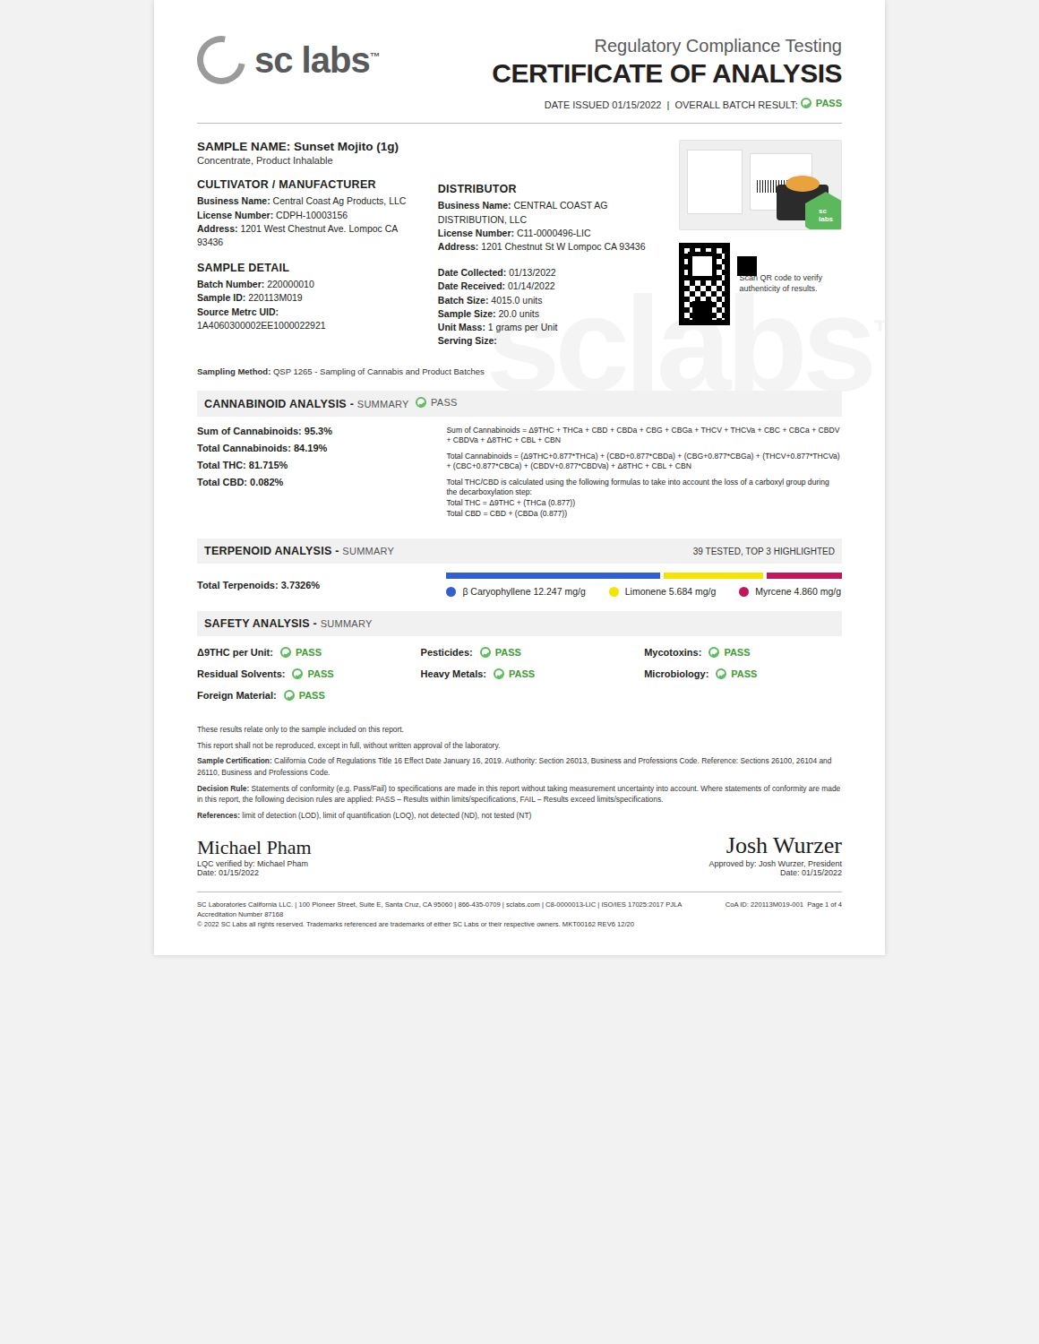sclabs™
sc labs™
Regulatory Compliance Testing
CERTIFICATE OF ANALYSIS
DATE ISSUED 01/15/2022 | OVERALL BATCH RESULT: PASS
SAMPLE NAME: Sunset Mojito (1g)
Concentrate, Product Inhalable
CULTIVATOR / MANUFACTURER
Business Name: Central Coast Ag Products, LLC
License Number: CDPH-10003156
Address: 1201 West Chestnut Ave. Lompoc CA 93436
SAMPLE DETAIL
Batch Number: 220000010
Sample ID: 220113M019
Source Metrc UID:
1A4060300002EE1000022921
DISTRIBUTOR
Business Name: CENTRAL COAST AG DISTRIBUTION, LLC
License Number: C11-0000496-LIC
Address: 1201 Chestnut St W Lompoc CA 93436
Date Collected: 01/13/2022
Date Received: 01/14/2022
Batch Size: 4015.0 units
Sample Size: 20.0 units
Unit Mass: 1 grams per Unit
Serving Size:
sc
labs
Scan QR code to verify authenticity of results.
Sampling Method: QSP 1265 - Sampling of Cannabis and Product Batches
CANNABINOID ANALYSIS - SUMMARY PASS
Sum of Cannabinoids: 95.3%
Total Cannabinoids: 84.19%
Total THC: 81.715%
Total CBD: 0.082%
Sum of Cannabinoids = Δ9THC + THCa + CBD + CBDa + CBG + CBGa + THCV + THCVa + CBC + CBCa + CBDV + CBDVa + Δ8THC + CBL + CBN
Total Cannabinoids = (Δ9THC+0.877*THCa) + (CBD+0.877*CBDa) + (CBG+0.877*CBGa) + (THCV+0.877*THCVa) + (CBC+0.877*CBCa) + (CBDV+0.877*CBDVa) + Δ8THC + CBL + CBN
Total THC/CBD is calculated using the following formulas to take into account the loss of a carboxyl group during the decarboxylation step:
Total THC = Δ9THC + (THCa (0.877))
Total CBD = CBD + (CBDa (0.877))
TERPENOID ANALYSIS - SUMMARY
39 TESTED, TOP 3 HIGHLIGHTED
Total Terpenoids: 3.7326%
β Caryophyllene 12.247 mg/g Limonene 5.684 mg/g Myrcene 4.860 mg/g
SAFETY ANALYSIS - SUMMARY
Δ9THC per Unit: PASS
Pesticides: PASS
Mycotoxins: PASS
Residual Solvents: PASS
Heavy Metals: PASS
Microbiology: PASS
Foreign Material: PASS
These results relate only to the sample included on this report.
This report shall not be reproduced, except in full, without written approval of the laboratory.
Sample Certification: California Code of Regulations Title 16 Effect Date January 16, 2019. Authority: Section 26013, Business and Professions Code. Reference: Sections 26100, 26104 and 26110, Business and Professions Code.
Decision Rule: Statements of conformity (e.g. Pass/Fail) to specifications are made in this report without taking measurement uncertainty into account. Where statements of conformity are made in this report, the following decision rules are applied: PASS – Results within limits/specifications, FAIL – Results exceed limits/specifications.
References: limit of detection (LOD), limit of quantification (LOQ), not detected (ND), not tested (NT)
Michael Pham
LQC verified by: Michael Pham
Date: 01/15/2022
Josh Wurzer
Approved by: Josh Wurzer, President
Date: 01/15/2022
SC Laboratories California LLC. | 100 Pioneer Street, Suite E, Santa Cruz, CA 95060 | 866-435-0709 | sclabs.com | C8-0000013-LIC | ISO/IES 17025:2017 PJLA Accreditation Number 87168
© 2022 SC Labs all rights reserved. Trademarks referenced are trademarks of either SC Labs or their respective owners. MKT00162 REV6 12/20
CoA ID: 220113M019-001 Page 1 of 4